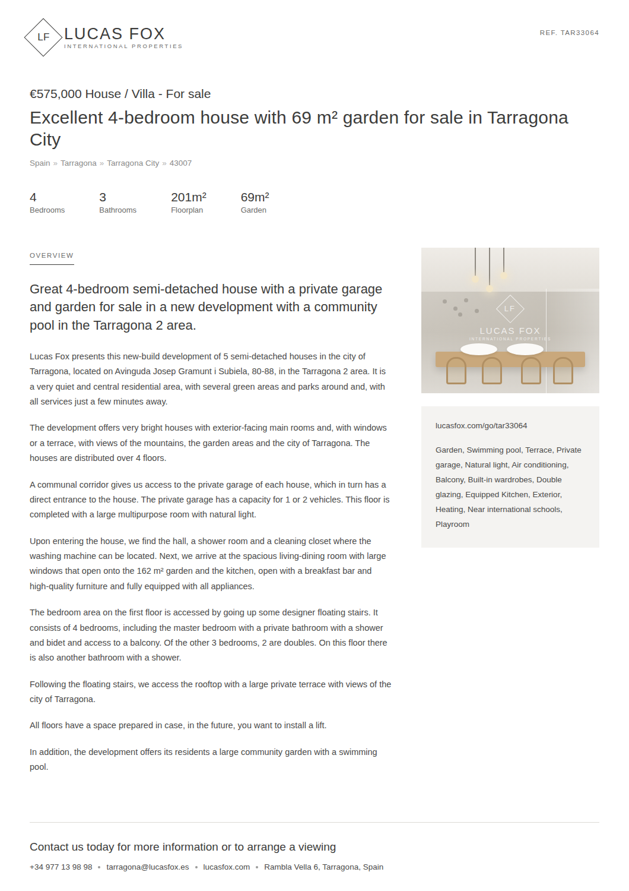LF
LUCAS FOX
INTERNATIONAL PROPERTIES
REF. TAR33064
€575,000 House / Villa - For sale
Excellent 4-bedroom house with 69 m² garden for sale in Tarragona City
Spain»Tarragona»Tarragona City»43007
4
Bedrooms
3
Bathrooms
201m²
Floorplan
69m²
Garden
OVERVIEW
Great 4-bedroom semi-detached house with a private garage and garden for sale in a new development with a community pool in the Tarragona 2 area.
Lucas Fox presents this new-build development of 5 semi-detached houses in the city of Tarragona, located on Avinguda Josep Gramunt i Subiela, 80-88, in the Tarragona 2 area. It is a very quiet and central residential area, with several green areas and parks around and, with all services just a few minutes away.
The development offers very bright houses with exterior-facing main rooms and, with windows or a terrace, with views of the mountains, the garden areas and the city of Tarragona. The houses are distributed over 4 floors.
A communal corridor gives us access to the private garage of each house, which in turn has a direct entrance to the house. The private garage has a capacity for 1 or 2 vehicles. This floor is completed with a large multipurpose room with natural light.
Upon entering the house, we find the hall, a shower room and a cleaning closet where the washing machine can be located. Next, we arrive at the spacious living-dining room with large windows that open onto the 162 m² garden and the kitchen, open with a breakfast bar and high-quality furniture and fully equipped with all appliances.
The bedroom area on the first floor is accessed by going up some designer floating stairs. It consists of 4 bedrooms, including the master bedroom with a private bathroom with a shower and bidet and access to a balcony. Of the other 3 bedrooms, 2 are doubles. On this floor there is also another bathroom with a shower.
Following the floating stairs, we access the rooftop with a large private terrace with views of the city of Tarragona.
All floors have a space prepared in case, in the future, you want to install a lift.
In addition, the development offers its residents a large community garden with a swimming pool.
LF
LUCAS FOX
INTERNATIONAL PROPERTIES
lucasfox.com/go/tar33064
Garden, Swimming pool, Terrace, Private garage, Natural light, Air conditioning, Balcony, Built-in wardrobes, Double glazing, Equipped Kitchen, Exterior, Heating, Near international schools, Playroom
Contact us today for more information or to arrange a viewing
+34 977 13 98 98 tarragona@lucasfox.es lucasfox.com Rambla Vella 6, Tarragona, Spain